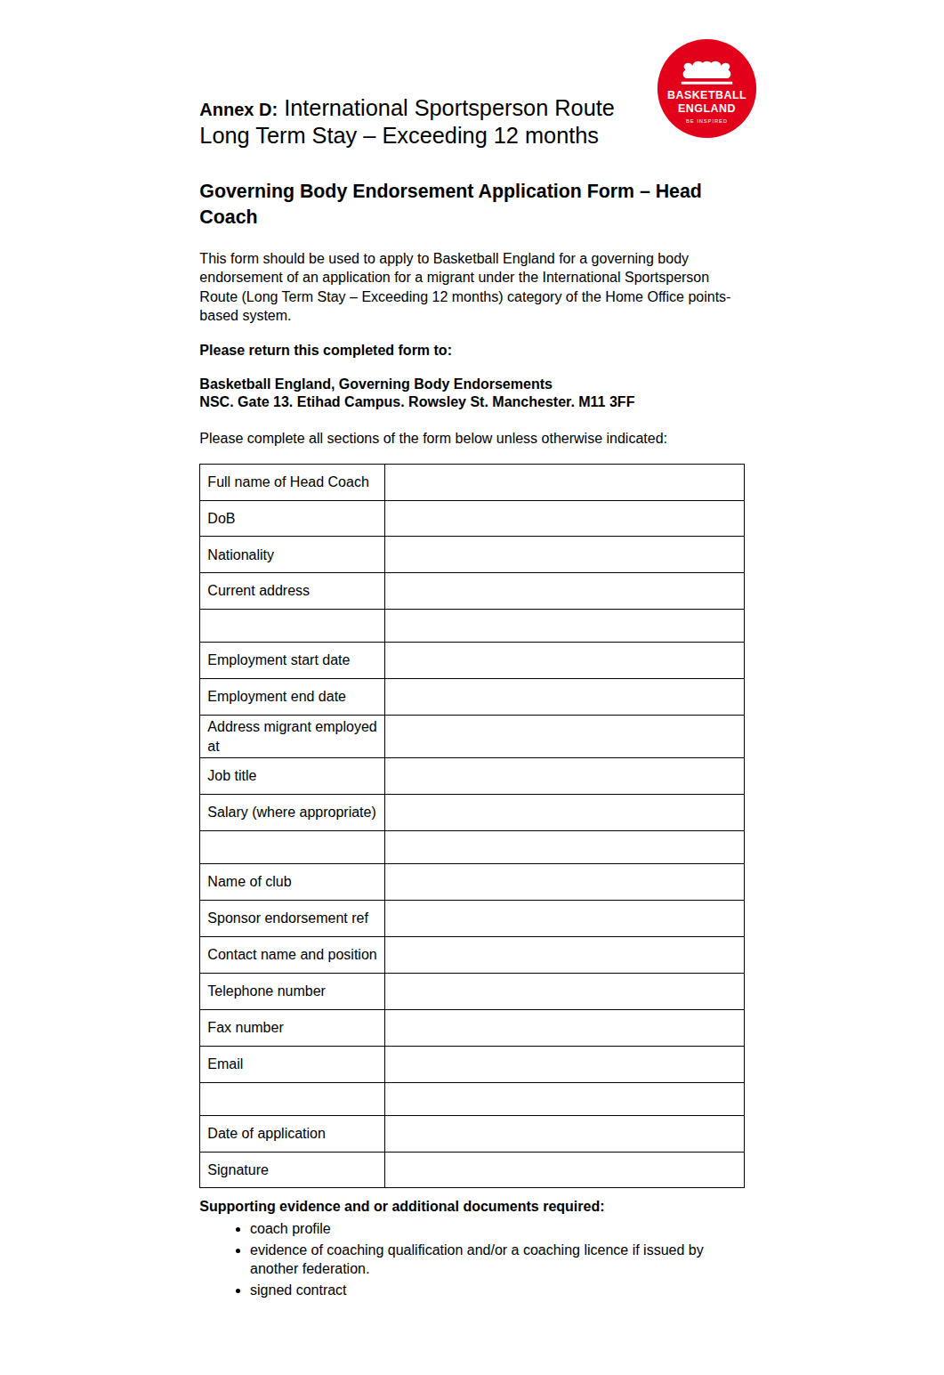BASKETBALL ENGLAND BE INSPIRED
Annex D: International Sportsperson Route
Long Term Stay – Exceeding 12 months
Governing Body Endorsement Application Form – Head Coach
This form should be used to apply to Basketball England for a governing body endorsement of an application for a migrant under the International Sportsperson Route (Long Term Stay – Exceeding 12 months) category of the Home Office points-based system.
Please return this completed form to:
Basketball England, Governing Body Endorsements
NSC. Gate 13. Etihad Campus. Rowsley St. Manchester. M11 3FF
Please complete all sections of the form below unless otherwise indicated:
| Full name of Head Coach | |
| DoB | |
| Nationality | |
| Current address | |
| Employment start date | |
| Employment end date | |
| Address migrant employed at | |
| Job title | |
| Salary (where appropriate) | |
| Name of club | |
| Sponsor endorsement ref | |
| Contact name and position | |
| Telephone number | |
| Fax number | |
| Email | |
| Date of application | |
| Signature | |
Supporting evidence and or additional documents required:
coach profile
evidence of coaching qualification and/or a coaching licence if issued by another federation.
signed contract